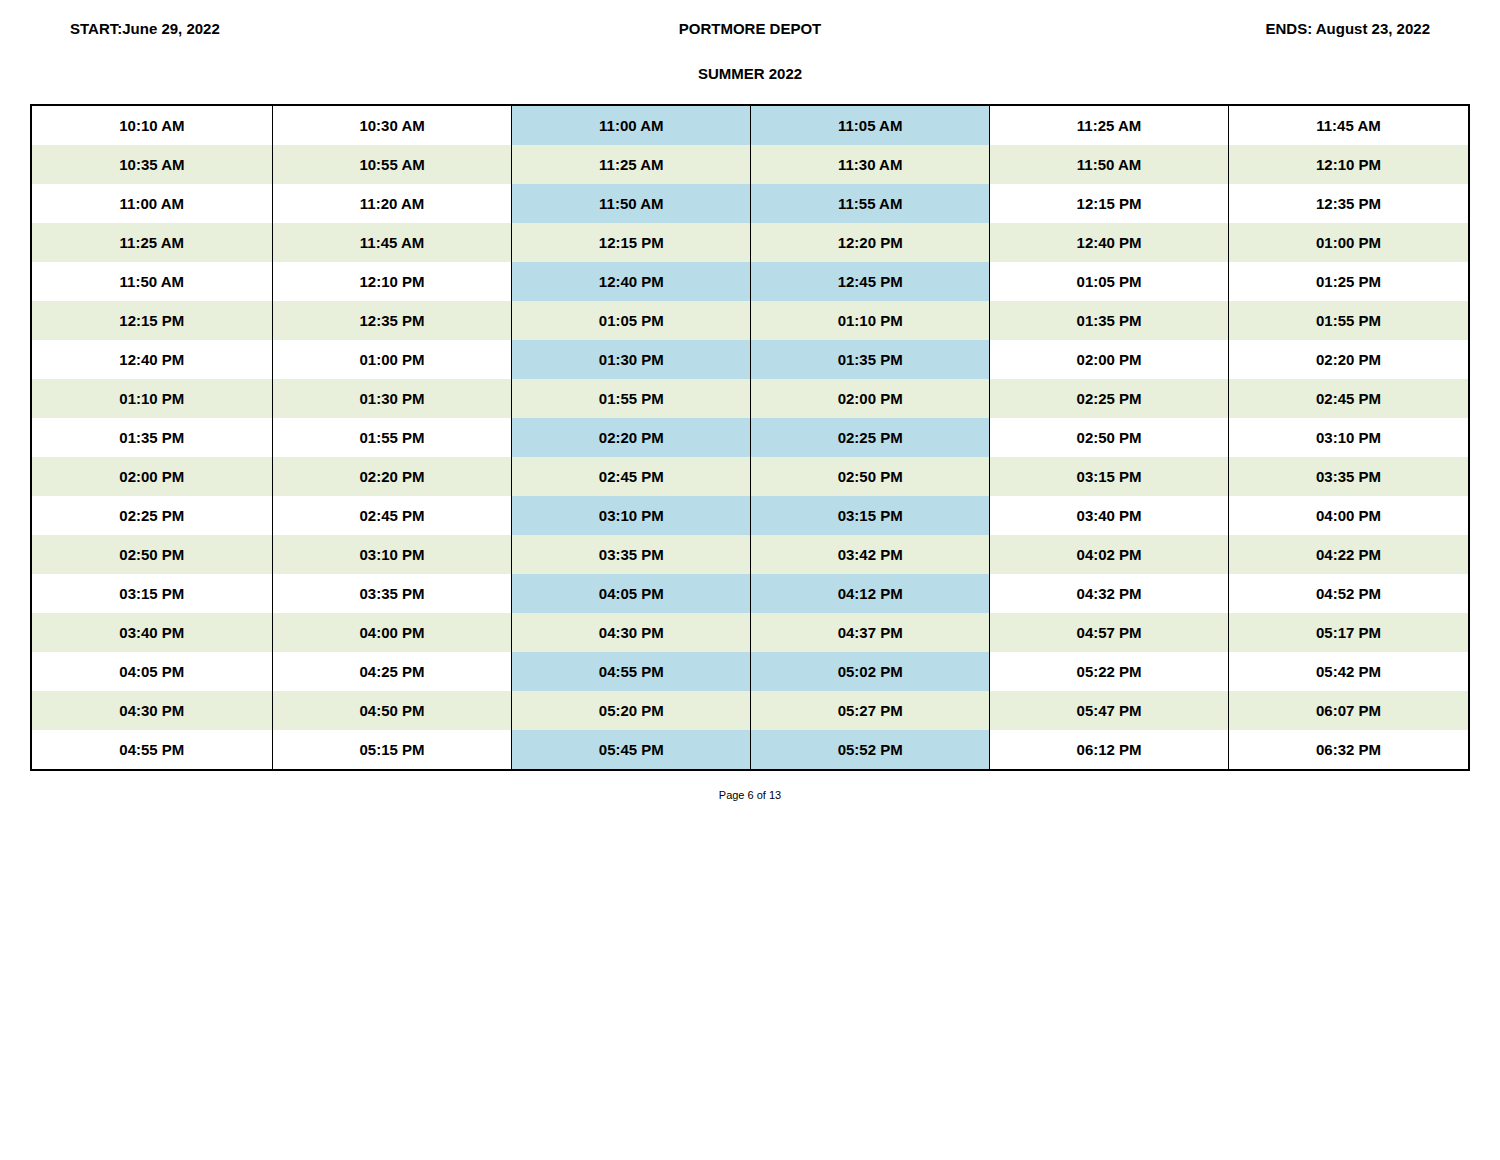START:June 29, 2022
PORTMORE DEPOT
ENDS: August 23, 2022
SUMMER 2022
| 10:10 AM | 10:30 AM | 11:00 AM | 11:05 AM | 11:25 AM | 11:45 AM |
| 10:35 AM | 10:55 AM | 11:25 AM | 11:30 AM | 11:50 AM | 12:10 PM |
| 11:00 AM | 11:20 AM | 11:50 AM | 11:55 AM | 12:15 PM | 12:35 PM |
| 11:25 AM | 11:45 AM | 12:15 PM | 12:20 PM | 12:40 PM | 01:00 PM |
| 11:50 AM | 12:10 PM | 12:40 PM | 12:45 PM | 01:05 PM | 01:25 PM |
| 12:15 PM | 12:35 PM | 01:05 PM | 01:10 PM | 01:35 PM | 01:55 PM |
| 12:40 PM | 01:00 PM | 01:30 PM | 01:35 PM | 02:00 PM | 02:20 PM |
| 01:10 PM | 01:30 PM | 01:55 PM | 02:00 PM | 02:25 PM | 02:45 PM |
| 01:35 PM | 01:55 PM | 02:20 PM | 02:25 PM | 02:50 PM | 03:10 PM |
| 02:00 PM | 02:20 PM | 02:45 PM | 02:50 PM | 03:15 PM | 03:35 PM |
| 02:25 PM | 02:45 PM | 03:10 PM | 03:15 PM | 03:40 PM | 04:00 PM |
| 02:50 PM | 03:10 PM | 03:35 PM | 03:42 PM | 04:02 PM | 04:22 PM |
| 03:15 PM | 03:35 PM | 04:05 PM | 04:12 PM | 04:32 PM | 04:52 PM |
| 03:40 PM | 04:00 PM | 04:30 PM | 04:37 PM | 04:57 PM | 05:17 PM |
| 04:05 PM | 04:25 PM | 04:55 PM | 05:02 PM | 05:22 PM | 05:42 PM |
| 04:30 PM | 04:50 PM | 05:20 PM | 05:27 PM | 05:47 PM | 06:07 PM |
| 04:55 PM | 05:15 PM | 05:45 PM | 05:52 PM | 06:12 PM | 06:32 PM |
Page 6 of 13